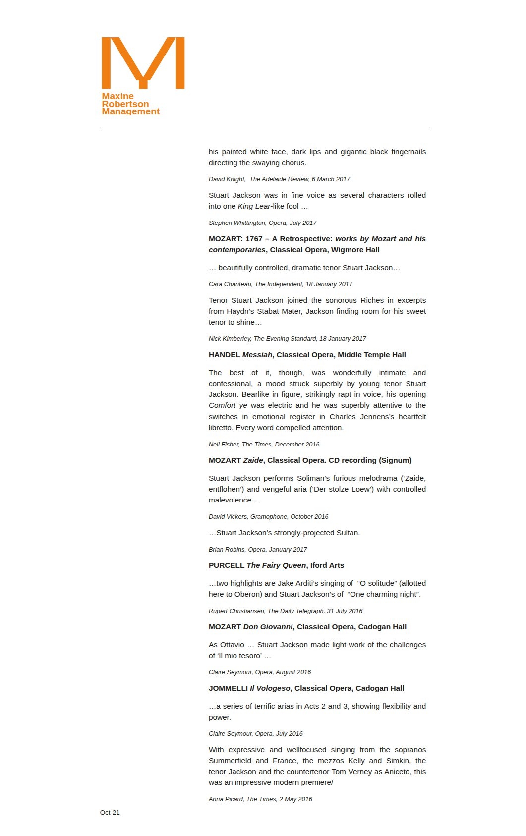Maxine Robertson Management
his painted white face, dark lips and gigantic black fingernails directing the swaying chorus.
David Knight, The Adelaide Review, 6 March 2017
Stuart Jackson was in fine voice as several characters rolled into one King Lear-like fool …
Stephen Whittington, Opera, July 2017
MOZART: 1767 – A Retrospective: works by Mozart and his contemporaries, Classical Opera, Wigmore Hall
… beautifully controlled, dramatic tenor Stuart Jackson…
Cara Chanteau, The Independent, 18 January 2017
Tenor Stuart Jackson joined the sonorous Riches in excerpts from Haydn’s Stabat Mater, Jackson finding room for his sweet tenor to shine…
Nick Kimberley, The Evening Standard, 18 January 2017
HANDEL Messiah, Classical Opera, Middle Temple Hall
The best of it, though, was wonderfully intimate and confessional, a mood struck superbly by young tenor Stuart Jackson. Bearlike in figure, strikingly rapt in voice, his opening Comfort ye was electric and he was superbly attentive to the switches in emotional register in Charles Jennens’s heartfelt libretto. Every word compelled attention.
Neil Fisher, The Times, December 2016
MOZART Zaide, Classical Opera. CD recording (Signum)
Stuart Jackson performs Soliman’s furious melodrama (‘Zaide, entflohen’) and vengeful aria (‘Der stolze Loew’) with controlled malevolence …
David Vickers, Gramophone, October 2016
…Stuart Jackson’s strongly-projected Sultan.
Brian Robins, Opera, January 2017
PURCELL The Fairy Queen, Iford Arts
…two highlights are Jake Arditi’s singing of “O solitude” (allotted here to Oberon) and Stuart Jackson’s of “One charming night”.
Rupert Christiansen, The Daily Telegraph, 31 July 2016
MOZART Don Giovanni, Classical Opera, Cadogan Hall
As Ottavio … Stuart Jackson made light work of the challenges of ‘Il mio tesoro’ …
Claire Seymour, Opera, August 2016
JOMMELLI Il Vologeso, Classical Opera, Cadogan Hall
…a series of terrific arias in Acts 2 and 3, showing flexibility and power.
Claire Seymour, Opera, July 2016
With expressive and wellfocused singing from the sopranos Summerfield and France, the mezzos Kelly and Simkin, the tenor Jackson and the countertenor Tom Verney as Aniceto, this was an impressive modern premiere/
Anna Picard, The Times, 2 May 2016
Oct-21